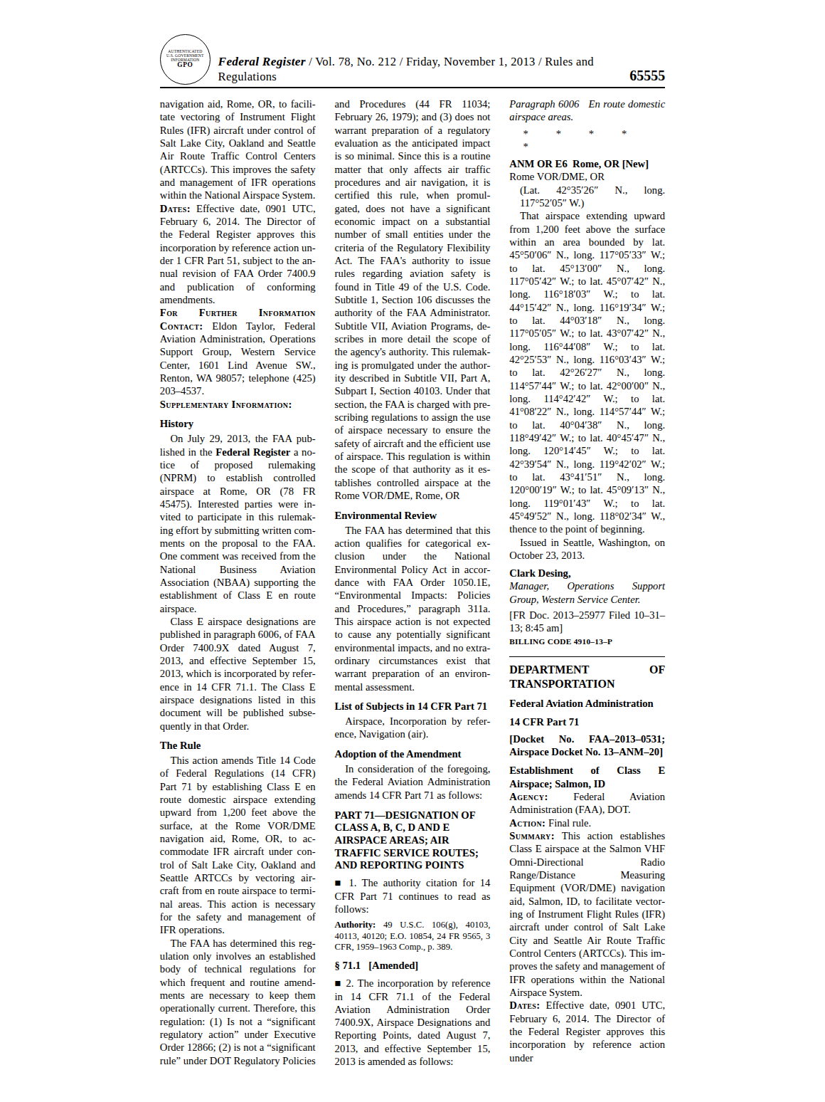AUTHENTICATED
U.S. GOVERNMENT
INFORMATION
GPO
Federal Register / Vol. 78, No. 212 / Friday, November 1, 2013 / Rules and Regulations
65555
navigation aid, Rome, OR, to facilitate vectoring of Instrument Flight Rules (IFR) aircraft under control of Salt Lake City, Oakland and Seattle Air Route Traffic Control Centers (ARTCCs). This improves the safety and management of IFR operations within the National Airspace System.
Dates: Effective date, 0901 UTC, February 6, 2014. The Director of the Federal Register approves this incorporation by reference action under 1 CFR Part 51, subject to the annual revision of FAA Order 7400.9 and publication of conforming amendments.
For Further Information Contact: Eldon Taylor, Federal Aviation Administration, Operations Support Group, Western Service Center, 1601 Lind Avenue SW., Renton, WA 98057; telephone (425) 203–4537.
Supplementary Information:
History
On July 29, 2013, the FAA published in the Federal Register a notice of proposed rulemaking (NPRM) to establish controlled airspace at Rome, OR (78 FR 45475). Interested parties were invited to participate in this rulemaking effort by submitting written comments on the proposal to the FAA. One comment was received from the National Business Aviation Association (NBAA) supporting the establishment of Class E en route airspace.
Class E airspace designations are published in paragraph 6006, of FAA Order 7400.9X dated August 7, 2013, and effective September 15, 2013, which is incorporated by reference in 14 CFR 71.1. The Class E airspace designations listed in this document will be published subsequently in that Order.
The Rule
This action amends Title 14 Code of Federal Regulations (14 CFR) Part 71 by establishing Class E en route domestic airspace extending upward from 1,200 feet above the surface, at the Rome VOR/DME navigation aid, Rome, OR, to accommodate IFR aircraft under control of Salt Lake City, Oakland and Seattle ARTCCs by vectoring aircraft from en route airspace to terminal areas. This action is necessary for the safety and management of IFR operations.
The FAA has determined this regulation only involves an established body of technical regulations for which frequent and routine amendments are necessary to keep them operationally current. Therefore, this regulation: (1) Is not a “significant regulatory action” under Executive Order 12866; (2) is not a “significant rule” under DOT Regulatory Policies and Procedures (44 FR 11034; February 26, 1979); and (3) does not warrant preparation of a regulatory evaluation as the anticipated impact is so minimal. Since this is a routine matter that only affects air traffic procedures and air navigation, it is certified this rule, when promulgated, does not have a significant economic impact on a substantial number of small entities under the criteria of the Regulatory Flexibility Act. The FAA's authority to issue rules regarding aviation safety is found in Title 49 of the U.S. Code. Subtitle 1, Section 106 discusses the authority of the FAA Administrator. Subtitle VII, Aviation Programs, describes in more detail the scope of the agency's authority. This rulemaking is promulgated under the authority described in Subtitle VII, Part A, Subpart I, Section 40103. Under that section, the FAA is charged with prescribing regulations to assign the use of airspace necessary to ensure the safety of aircraft and the efficient use of airspace. This regulation is within the scope of that authority as it establishes controlled airspace at the Rome VOR/DME, Rome, OR
Environmental Review
The FAA has determined that this action qualifies for categorical exclusion under the National Environmental Policy Act in accordance with FAA Order 1050.1E, “Environmental Impacts: Policies and Procedures,” paragraph 311a. This airspace action is not expected to cause any potentially significant environmental impacts, and no extraordinary circumstances exist that warrant preparation of an environmental assessment.
List of Subjects in 14 CFR Part 71
Airspace, Incorporation by reference, Navigation (air).
Adoption of the Amendment
In consideration of the foregoing, the Federal Aviation Administration amends 14 CFR Part 71 as follows:
PART 71—DESIGNATION OF CLASS A, B, C, D AND E AIRSPACE AREAS; AIR TRAFFIC SERVICE ROUTES; AND REPORTING POINTS
1. The authority citation for 14 CFR Part 71 continues to read as follows:
Authority: 49 U.S.C. 106(g), 40103, 40113, 40120; E.O. 10854, 24 FR 9565, 3 CFR, 1959–1963 Comp., p. 389.
§ 71.1 [Amended]
2. The incorporation by reference in 14 CFR 71.1 of the Federal Aviation Administration Order 7400.9X, Airspace Designations and Reporting Points, dated August 7, 2013, and effective September 15, 2013 is amended as follows:
Paragraph 6006 En route domestic airspace areas.
* * * * *
ANM OR E6 Rome, OR [New]
Rome VOR/DME, OR
(Lat. 42°35′26″ N., long. 117°52′05″ W.)
That airspace extending upward from 1,200 feet above the surface within an area bounded by lat. 45°50′06″ N., long. 117°05′33″ W.; to lat. 45°13′00″ N., long. 117°05′42″ W.; to lat. 45°07′42″ N., long. 116°18′03″ W.; to lat. 44°15′42″ N., long. 116°19′34″ W.; to lat. 44°03′18″ N., long. 117°05′05″ W.; to lat. 43°07′42″ N., long. 116°44′08″ W.; to lat. 42°25′53″ N., long. 116°03′43″ W.; to lat. 42°26′27″ N., long. 114°57′44″ W.; to lat. 42°00′00″ N., long. 114°42′42″ W.; to lat. 41°08′22″ N., long. 114°57′44″ W.; to lat. 40°04′38″ N., long. 118°49′42″ W.; to lat. 40°45′47″ N., long. 120°14′45″ W.; to lat. 42°39′54″ N., long. 119°42′02″ W.; to lat. 43°41′51″ N., long. 120°00′19″ W.; to lat. 45°09′13″ N., long. 119°01′43″ W.; to lat. 45°49′52″ N., long. 118°02′34″ W., thence to the point of beginning.
Issued in Seattle, Washington, on October 23, 2013.
Clark Desing,
Manager, Operations Support Group, Western Service Center.
[FR Doc. 2013–25977 Filed 10–31–13; 8:45 am]
BILLING CODE 4910–13–P
DEPARTMENT OF TRANSPORTATION
Federal Aviation Administration
14 CFR Part 71
[Docket No. FAA–2013–0531; Airspace Docket No. 13–ANM–20]
Establishment of Class E Airspace; Salmon, ID
Agency: Federal Aviation Administration (FAA), DOT.
Action: Final rule.
Summary: This action establishes Class E airspace at the Salmon VHF Omni-Directional Radio Range/Distance Measuring Equipment (VOR/DME) navigation aid, Salmon, ID, to facilitate vectoring of Instrument Flight Rules (IFR) aircraft under control of Salt Lake City and Seattle Air Route Traffic Control Centers (ARTCCs). This improves the safety and management of IFR operations within the National Airspace System.
Dates: Effective date, 0901 UTC, February 6, 2014. The Director of the Federal Register approves this incorporation by reference action under